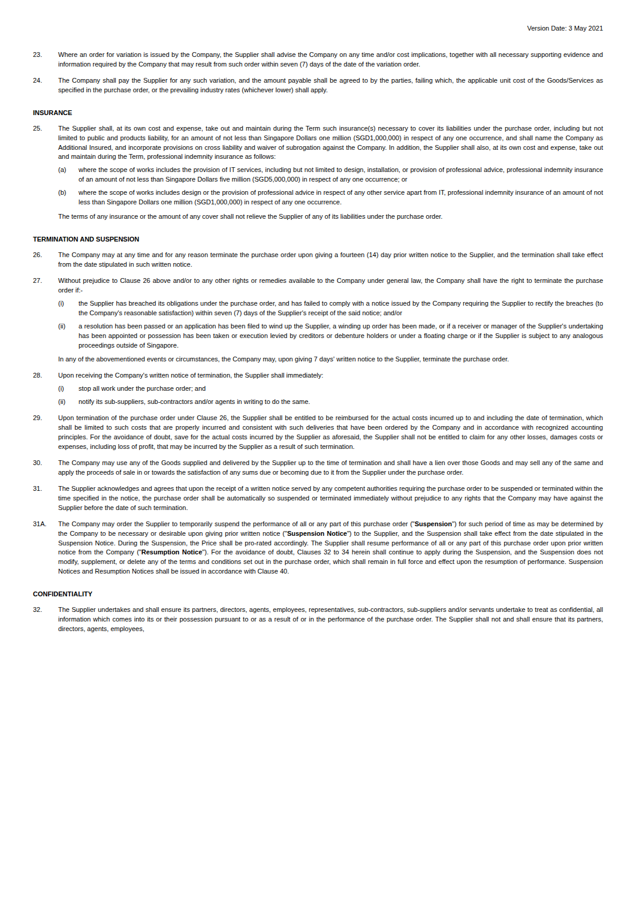Version Date: 3 May 2021
23. Where an order for variation is issued by the Company, the Supplier shall advise the Company on any time and/or cost implications, together with all necessary supporting evidence and information required by the Company that may result from such order within seven (7) days of the date of the variation order.
24. The Company shall pay the Supplier for any such variation, and the amount payable shall be agreed to by the parties, failing which, the applicable unit cost of the Goods/Services as specified in the purchase order, or the prevailing industry rates (whichever lower) shall apply.
Insurance
25. The Supplier shall, at its own cost and expense, take out and maintain during the Term such insurance(s) necessary to cover its liabilities under the purchase order, including but not limited to public and products liability, for an amount of not less than Singapore Dollars one million (SGD1,000,000) in respect of any one occurrence, and shall name the Company as Additional Insured, and incorporate provisions on cross liability and waiver of subrogation against the Company. In addition, the Supplier shall also, at its own cost and expense, take out and maintain during the Term, professional indemnity insurance as follows:
(a) where the scope of works includes the provision of IT services, including but not limited to design, installation, or provision of professional advice, professional indemnity insurance of an amount of not less than Singapore Dollars five million (SGD5,000,000) in respect of any one occurrence; or
(b) where the scope of works includes design or the provision of professional advice in respect of any other service apart from IT, professional indemnity insurance of an amount of not less than Singapore Dollars one million (SGD1,000,000) in respect of any one occurrence.
The terms of any insurance or the amount of any cover shall not relieve the Supplier of any of its liabilities under the purchase order.
Termination and Suspension
26. The Company may at any time and for any reason terminate the purchase order upon giving a fourteen (14) day prior written notice to the Supplier, and the termination shall take effect from the date stipulated in such written notice.
27. Without prejudice to Clause 26 above and/or to any other rights or remedies available to the Company under general law, the Company shall have the right to terminate the purchase order if:-
(i) the Supplier has breached its obligations under the purchase order, and has failed to comply with a notice issued by the Company requiring the Supplier to rectify the breaches (to the Company's reasonable satisfaction) within seven (7) days of the Supplier's receipt of the said notice; and/or
(ii) a resolution has been passed or an application has been filed to wind up the Supplier, a winding up order has been made, or if a receiver or manager of the Supplier's undertaking has been appointed or possession has been taken or execution levied by creditors or debenture holders or under a floating charge or if the Supplier is subject to any analogous proceedings outside of Singapore.
In any of the abovementioned events or circumstances, the Company may, upon giving 7 days' written notice to the Supplier, terminate the purchase order.
28. Upon receiving the Company's written notice of termination, the Supplier shall immediately:
(i) stop all work under the purchase order; and
(ii) notify its sub-suppliers, sub-contractors and/or agents in writing to do the same.
29. Upon termination of the purchase order under Clause 26, the Supplier shall be entitled to be reimbursed for the actual costs incurred up to and including the date of termination, which shall be limited to such costs that are properly incurred and consistent with such deliveries that have been ordered by the Company and in accordance with recognized accounting principles. For the avoidance of doubt, save for the actual costs incurred by the Supplier as aforesaid, the Supplier shall not be entitled to claim for any other losses, damages costs or expenses, including loss of profit, that may be incurred by the Supplier as a result of such termination.
30. The Company may use any of the Goods supplied and delivered by the Supplier up to the time of termination and shall have a lien over those Goods and may sell any of the same and apply the proceeds of sale in or towards the satisfaction of any sums due or becoming due to it from the Supplier under the purchase order.
31. The Supplier acknowledges and agrees that upon the receipt of a written notice served by any competent authorities requiring the purchase order to be suspended or terminated within the time specified in the notice, the purchase order shall be automatically so suspended or terminated immediately without prejudice to any rights that the Company may have against the Supplier before the date of such termination.
31A. The Company may order the Supplier to temporarily suspend the performance of all or any part of this purchase order ("Suspension") for such period of time as may be determined by the Company to be necessary or desirable upon giving prior written notice ("Suspension Notice") to the Supplier, and the Suspension shall take effect from the date stipulated in the Suspension Notice. During the Suspension, the Price shall be pro-rated accordingly. The Supplier shall resume performance of all or any part of this purchase order upon prior written notice from the Company ("Resumption Notice"). For the avoidance of doubt, Clauses 32 to 34 herein shall continue to apply during the Suspension, and the Suspension does not modify, supplement, or delete any of the terms and conditions set out in the purchase order, which shall remain in full force and effect upon the resumption of performance. Suspension Notices and Resumption Notices shall be issued in accordance with Clause 40.
Confidentiality
32. The Supplier undertakes and shall ensure its partners, directors, agents, employees, representatives, sub-contractors, sub-suppliers and/or servants undertake to treat as confidential, all information which comes into its or their possession pursuant to or as a result of or in the performance of the purchase order. The Supplier shall not and shall ensure that its partners, directors, agents, employees,